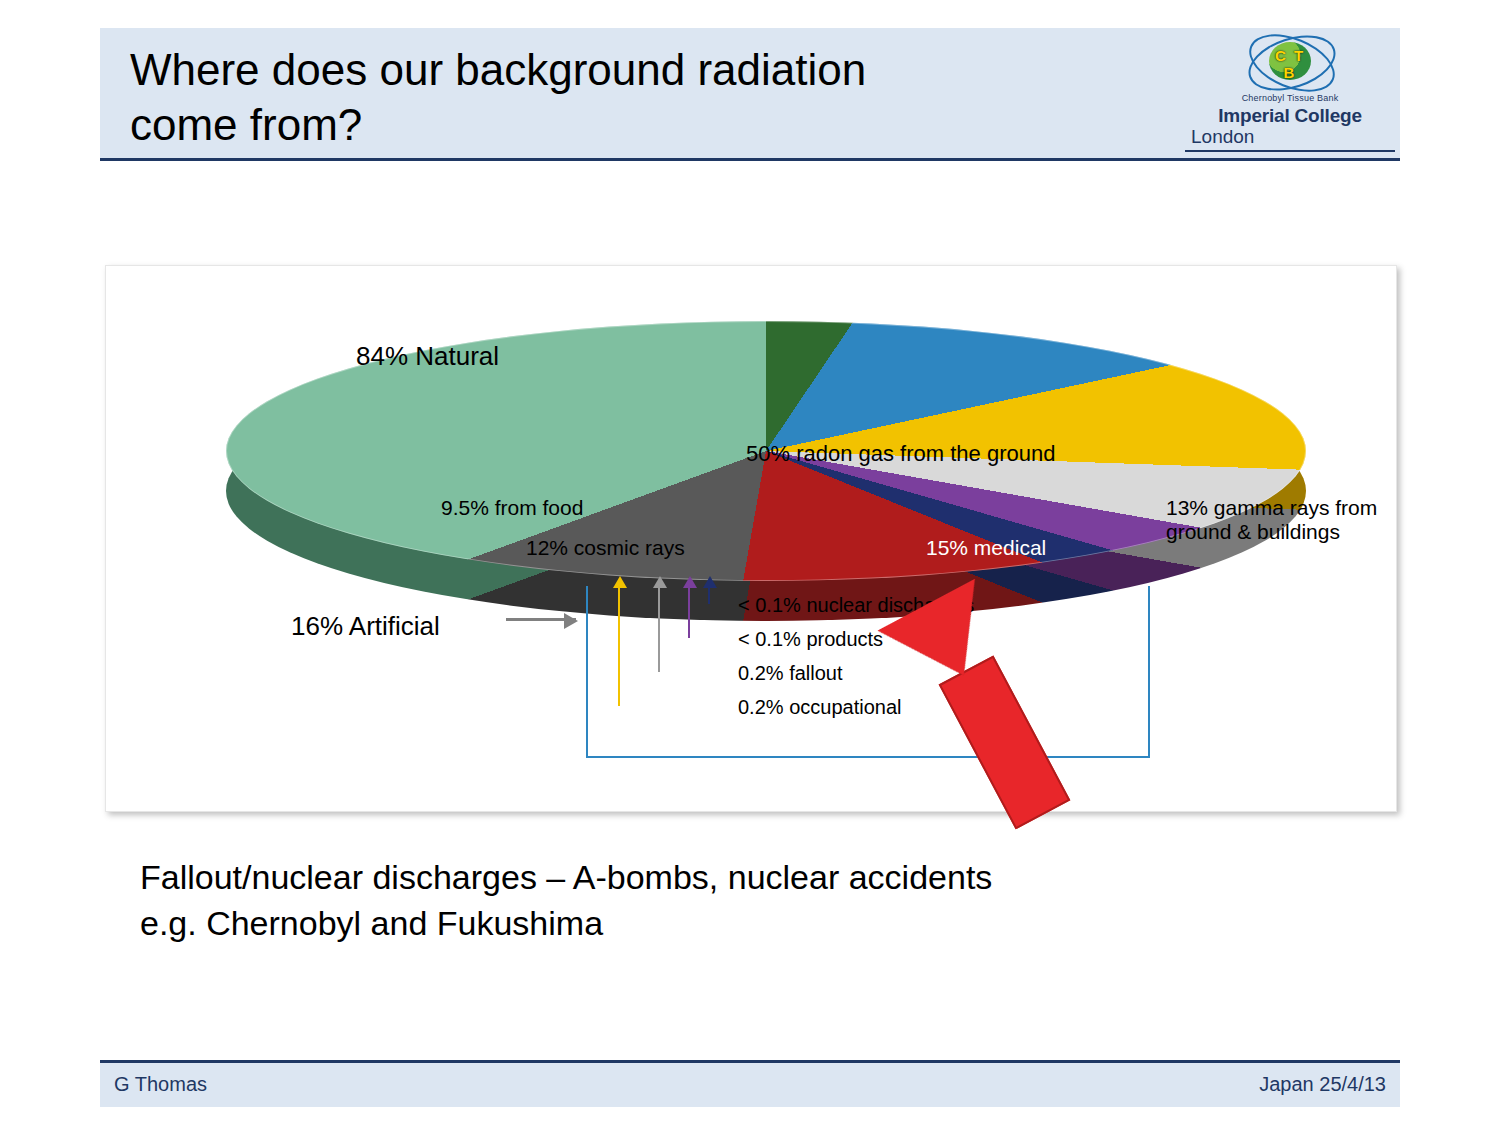Where does our background radiation
come from?
C T B
Chernobyl Tissue Bank
Imperial College
London
84% Natural
50% radon gas from the ground
9.5% from food
12% cosmic rays
15% medical
13% gamma rays from
ground & buildings
16% Artificial
< 0.1% nuclear discharges
< 0.1% products
0.2% fallout
0.2% occupational
Fallout/nuclear discharges – A-bombs, nuclear accidents
e.g. Chernobyl and Fukushima
G Thomas
Japan 25/4/13